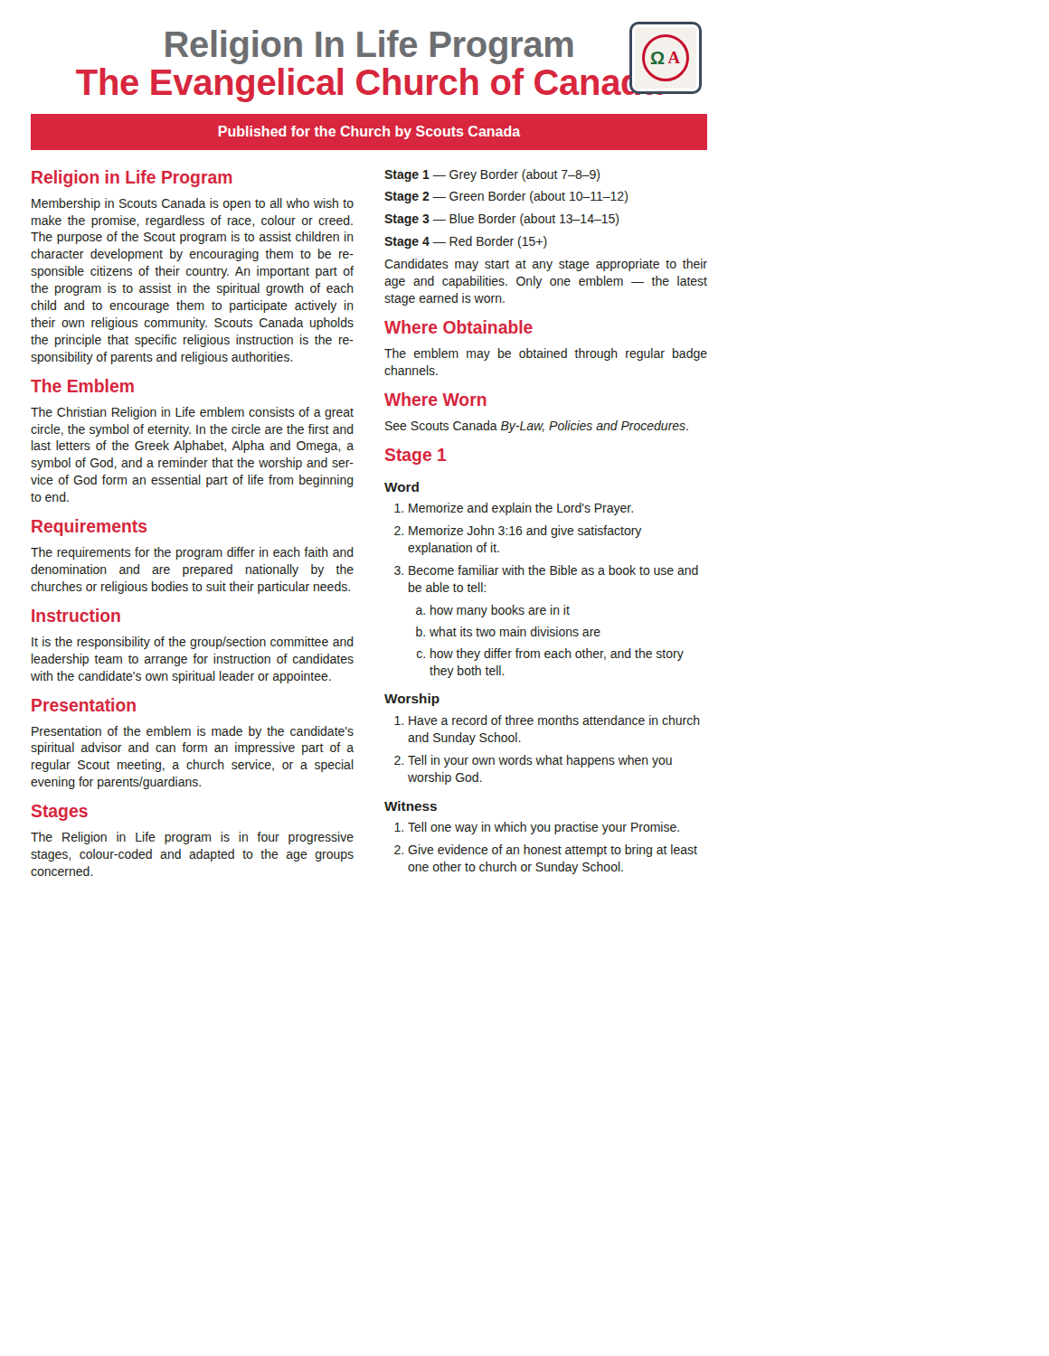Religion In Life Program The Evangelical Church of Canada
Published for the Church by Scouts Canada
Religion in Life Program
Membership in Scouts Canada is open to all who wish to make the promise, regardless of race, colour or creed. The purpose of the Scout program is to assist children in character development by encouraging them to be responsible citizens of their country. An important part of the program is to assist in the spiritual growth of each child and to encourage them to participate actively in their own religious community. Scouts Canada upholds the principle that specific religious instruction is the responsibility of parents and religious authorities.
The Emblem
The Christian Religion in Life emblem consists of a great circle, the symbol of eternity. In the circle are the first and last letters of the Greek Alphabet, Alpha and Omega, a symbol of God, and a reminder that the worship and service of God form an essential part of life from beginning to end.
Requirements
The requirements for the program differ in each faith and denomination and are prepared nationally by the churches or religious bodies to suit their particular needs.
Instruction
It is the responsibility of the group/section committee and leadership team to arrange for instruction of candidates with the candidate's own spiritual leader or appointee.
Presentation
Presentation of the emblem is made by the candidate's spiritual advisor and can form an impressive part of a regular Scout meeting, a church service, or a special evening for parents/guardians.
Stages
The Religion in Life program is in four progressive stages, colour-coded and adapted to the age groups concerned.
Stage 1 — Grey Border (about 7–8–9)
Stage 2 — Green Border (about 10–11–12)
Stage 3 — Blue Border (about 13–14–15)
Stage 4 — Red Border (15+)
Candidates may start at any stage appropriate to their age and capabilities. Only one emblem — the latest stage earned is worn.
Where Obtainable
The emblem may be obtained through regular badge channels.
Where Worn
See Scouts Canada By-Law, Policies and Procedures.
Stage 1
Word
Memorize and explain the Lord's Prayer.
Memorize John 3:16 and give satisfactory explanation of it.
Become familiar with the Bible as a book to use and be able to tell:
how many books are in it
what its two main divisions are
how they differ from each other, and the story they both tell.
Worship
Have a record of three months attendance in church and Sunday School.
Tell in your own words what happens when you worship God.
Witness
Tell one way in which you practise your Promise.
Give evidence of an honest attempt to bring at least one other to church or Sunday School.